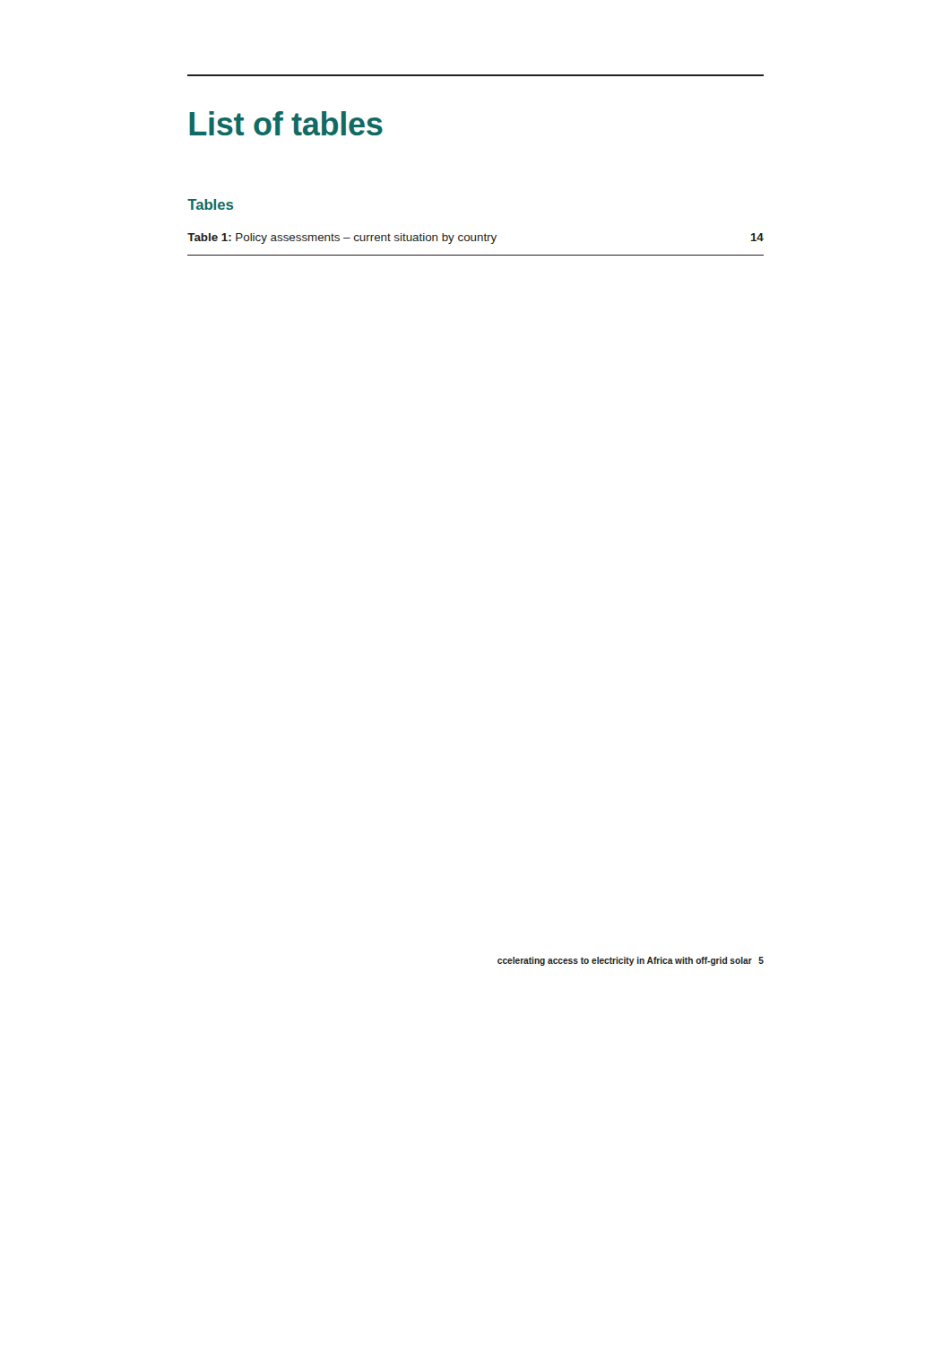List of tables
Tables
Table 1: Policy assessments – current situation by country 14
ccelerating access to electricity in Africa with off-grid solar5